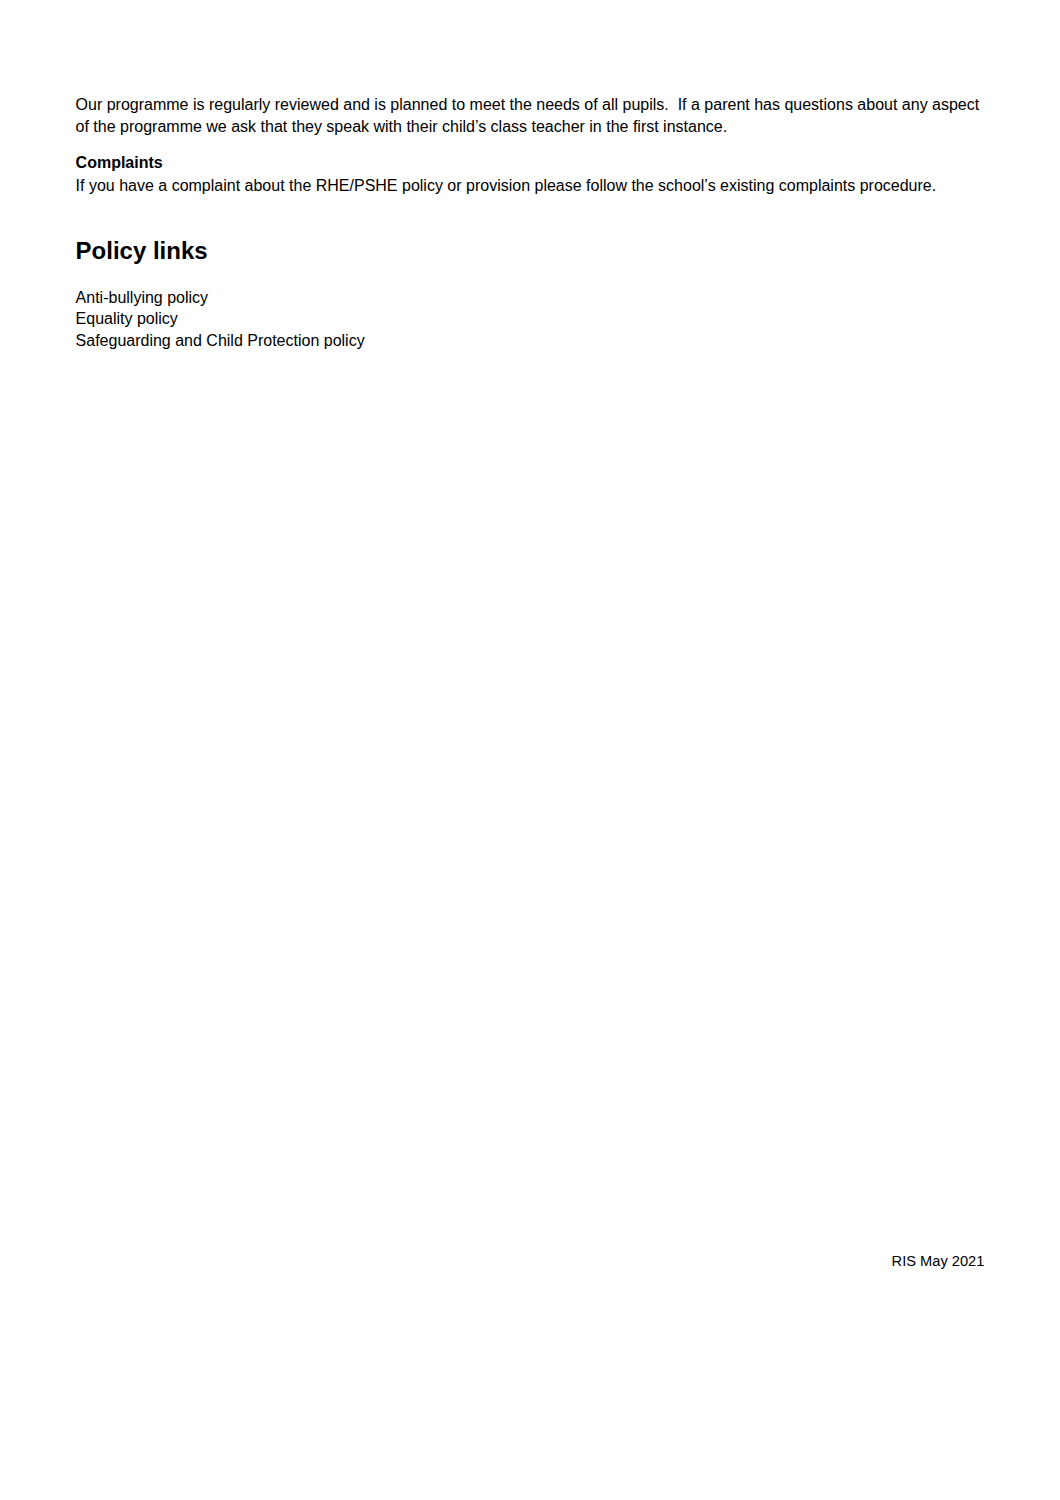Our programme is regularly reviewed and is planned to meet the needs of all pupils. If a parent has questions about any aspect of the programme we ask that they speak with their child’s class teacher in the first instance.
Complaints
If you have a complaint about the RHE/PSHE policy or provision please follow the school’s existing complaints procedure.
Policy links
Anti-bullying policy
Equality policy
Safeguarding and Child Protection policy
RIS May 2021